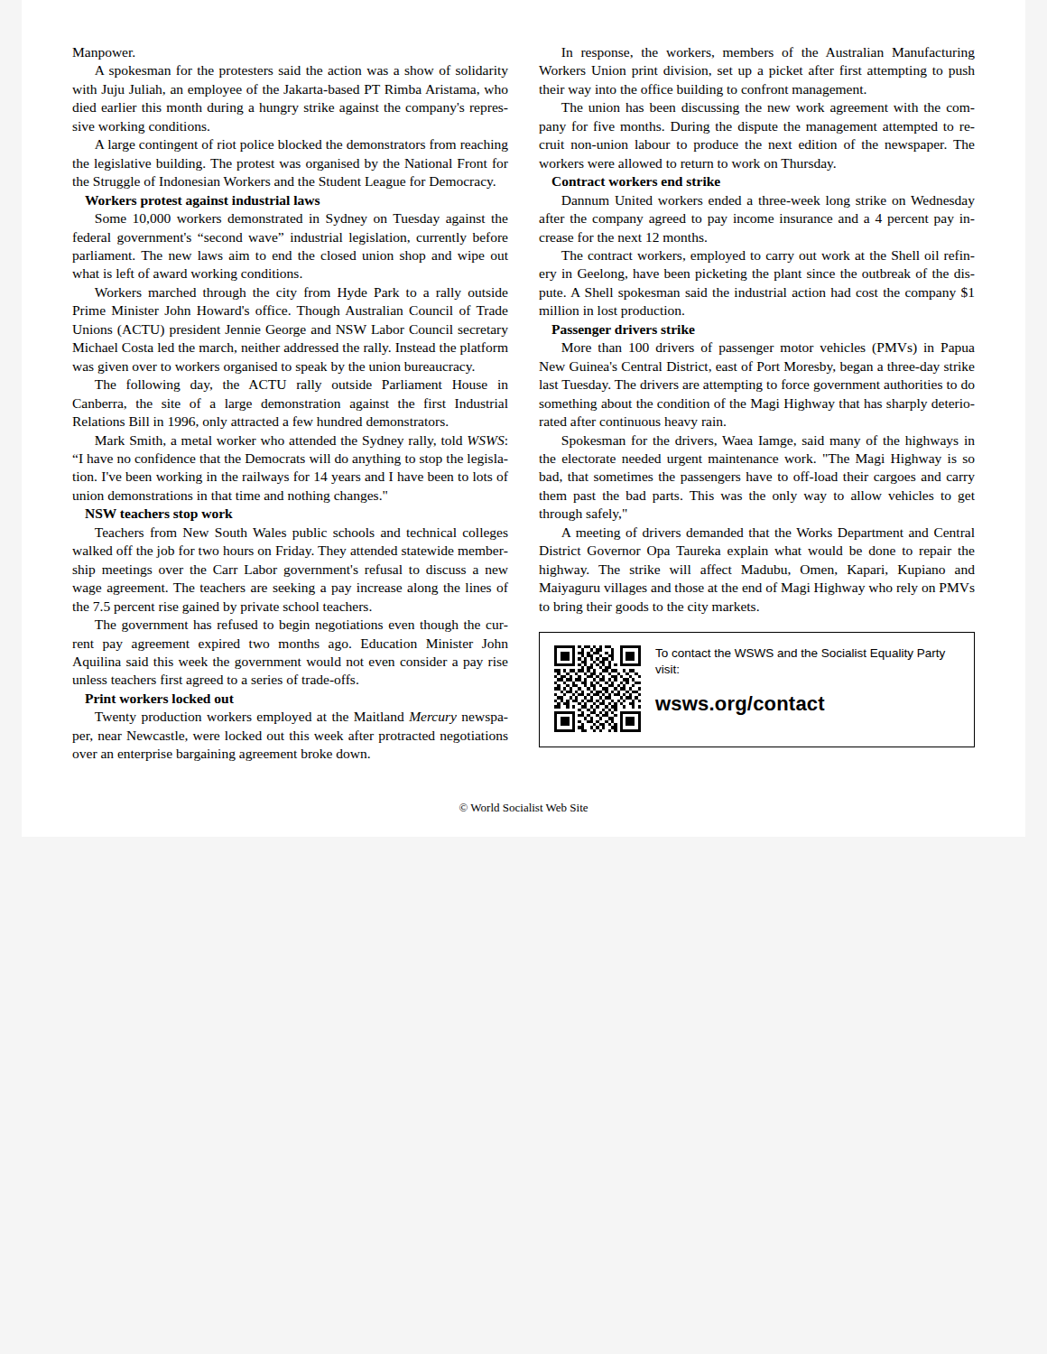Manpower.
A spokesman for the protesters said the action was a show of solidarity with Juju Juliah, an employee of the Jakarta-based PT Rimba Aristama, who died earlier this month during a hungry strike against the company's repressive working conditions.
A large contingent of riot police blocked the demonstrators from reaching the legislative building. The protest was organised by the National Front for the Struggle of Indonesian Workers and the Student League for Democracy.
Workers protest against industrial laws
Some 10,000 workers demonstrated in Sydney on Tuesday against the federal government's “second wave” industrial legislation, currently before parliament. The new laws aim to end the closed union shop and wipe out what is left of award working conditions.
Workers marched through the city from Hyde Park to a rally outside Prime Minister John Howard's office. Though Australian Council of Trade Unions (ACTU) president Jennie George and NSW Labor Council secretary Michael Costa led the march, neither addressed the rally. Instead the platform was given over to workers organised to speak by the union bureaucracy.
The following day, the ACTU rally outside Parliament House in Canberra, the site of a large demonstration against the first Industrial Relations Bill in 1996, only attracted a few hundred demonstrators.
Mark Smith, a metal worker who attended the Sydney rally, told WSWS: “I have no confidence that the Democrats will do anything to stop the legislation. I've been working in the railways for 14 years and I have been to lots of union demonstrations in that time and nothing changes."
NSW teachers stop work
Teachers from New South Wales public schools and technical colleges walked off the job for two hours on Friday. They attended statewide membership meetings over the Carr Labor government's refusal to discuss a new wage agreement. The teachers are seeking a pay increase along the lines of the 7.5 percent rise gained by private school teachers.
The government has refused to begin negotiations even though the current pay agreement expired two months ago. Education Minister John Aquilina said this week the government would not even consider a pay rise unless teachers first agreed to a series of trade-offs.
Print workers locked out
Twenty production workers employed at the Maitland Mercury newspaper, near Newcastle, were locked out this week after protracted negotiations over an enterprise bargaining agreement broke down.
In response, the workers, members of the Australian Manufacturing Workers Union print division, set up a picket after first attempting to push their way into the office building to confront management.
The union has been discussing the new work agreement with the company for five months. During the dispute the management attempted to recruit non-union labour to produce the next edition of the newspaper. The workers were allowed to return to work on Thursday.
Contract workers end strike
Dannum United workers ended a three-week long strike on Wednesday after the company agreed to pay income insurance and a 4 percent pay increase for the next 12 months.
The contract workers, employed to carry out work at the Shell oil refinery in Geelong, have been picketing the plant since the outbreak of the dispute. A Shell spokesman said the industrial action had cost the company $1 million in lost production.
Passenger drivers strike
More than 100 drivers of passenger motor vehicles (PMVs) in Papua New Guinea's Central District, east of Port Moresby, began a three-day strike last Tuesday. The drivers are attempting to force government authorities to do something about the condition of the Magi Highway that has sharply deteriorated after continuous heavy rain.
Spokesman for the drivers, Waea Iamge, said many of the highways in the electorate needed urgent maintenance work. "The Magi Highway is so bad, that sometimes the passengers have to off-load their cargoes and carry them past the bad parts. This was the only way to allow vehicles to get through safely,"
A meeting of drivers demanded that the Works Department and Central District Governor Opa Taureka explain what would be done to repair the highway. The strike will affect Madubu, Omen, Kapari, Kupiano and Maiyaguru villages and those at the end of Magi Highway who rely on PMVs to bring their goods to the city markets.
To contact the WSWS and the Socialist Equality Party visit: wsws.org/contact
© World Socialist Web Site